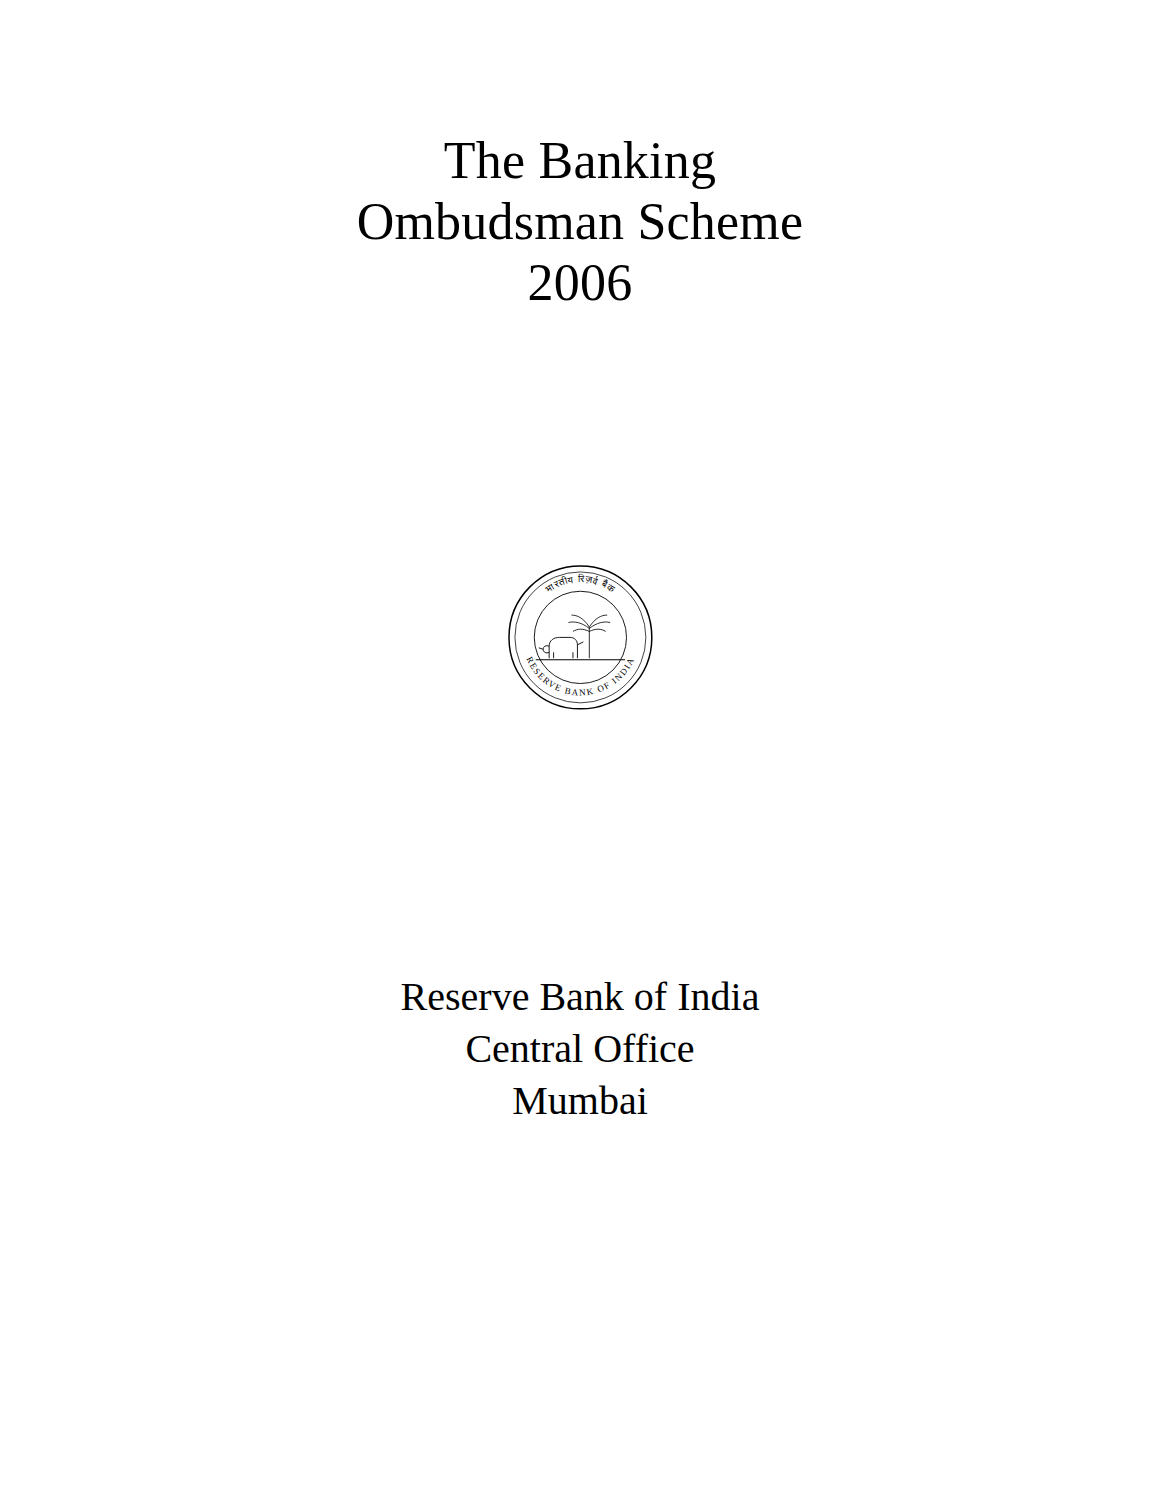The Banking
Ombudsman Scheme
2006
भारतीय रिज़र्व बैंक RESERVE BANK OF INDIA
Reserve Bank of India
Central Office
Mumbai